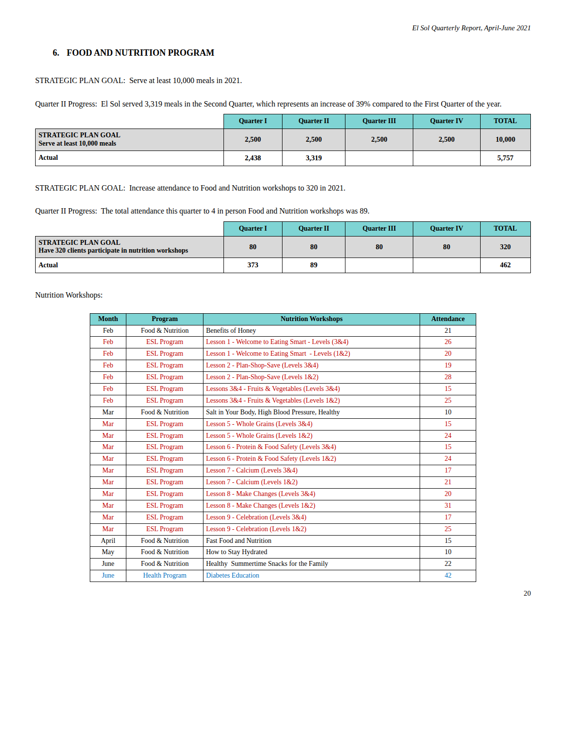El Sol Quarterly Report, April-June 2021
6. FOOD AND NUTRITION PROGRAM
STRATEGIC PLAN GOAL: Serve at least 10,000 meals in 2021.
Quarter II Progress: El Sol served 3,319 meals in the Second Quarter, which represents an increase of 39% compared to the First Quarter of the year.
| | Quarter I | Quarter II | Quarter III | Quarter IV | TOTAL |
| --- | --- | --- | --- | --- | --- |
| STRATEGIC PLAN GOAL Serve at least 10,000 meals | 2,500 | 2,500 | 2,500 | 2,500 | 10,000 |
| Actual | 2,438 | 3,319 | | | 5,757 |
STRATEGIC PLAN GOAL: Increase attendance to Food and Nutrition workshops to 320 in 2021.
Quarter II Progress: The total attendance this quarter to 4 in person Food and Nutrition workshops was 89.
| | Quarter I | Quarter II | Quarter III | Quarter IV | TOTAL |
| --- | --- | --- | --- | --- | --- |
| STRATEGIC PLAN GOAL Have 320 clients participate in nutrition workshops | 80 | 80 | 80 | 80 | 320 |
| Actual | 373 | 89 | | | 462 |
Nutrition Workshops:
| Month | Program | Nutrition Workshops | Attendance |
| --- | --- | --- | --- |
| Feb | Food & Nutrition | Benefits of Honey | 21 |
| Feb | ESL Program | Lesson 1 - Welcome to Eating Smart - Levels (3&4) | 26 |
| Feb | ESL Program | Lesson 1 - Welcome to Eating Smart - Levels (1&2) | 20 |
| Feb | ESL Program | Lesson 2 - Plan-Shop-Save (Levels 3&4) | 19 |
| Feb | ESL Program | Lesson 2 - Plan-Shop-Save (Levels 1&2) | 28 |
| Feb | ESL Program | Lessons 3&4 - Fruits & Vegetables (Levels 3&4) | 15 |
| Feb | ESL Program | Lessons 3&4 - Fruits & Vegetables (Levels 1&2) | 25 |
| Mar | Food & Nutrition | Salt in Your Body, High Blood Pressure, Healthy | 10 |
| Mar | ESL Program | Lesson 5 - Whole Grains (Levels 3&4) | 15 |
| Mar | ESL Program | Lesson 5 - Whole Grains (Levels 1&2) | 24 |
| Mar | ESL Program | Lesson 6 - Protein & Food Safety (Levels 3&4) | 15 |
| Mar | ESL Program | Lesson 6 - Protein & Food Safety (Levels 1&2) | 24 |
| Mar | ESL Program | Lesson 7 - Calcium (Levels 3&4) | 17 |
| Mar | ESL Program | Lesson 7 - Calcium (Levels 1&2) | 21 |
| Mar | ESL Program | Lesson 8 - Make Changes (Levels 3&4) | 20 |
| Mar | ESL Program | Lesson 8 - Make Changes (Levels 1&2) | 31 |
| Mar | ESL Program | Lesson 9 - Celebration (Levels 3&4) | 17 |
| Mar | ESL Program | Lesson 9 - Celebration (Levels 1&2) | 25 |
| April | Food & Nutrition | Fast Food and Nutrition | 15 |
| May | Food & Nutrition | How to Stay Hydrated | 10 |
| June | Food & Nutrition | Healthy Summertime Snacks for the Family | 22 |
| June | Health Program | Diabetes Education | 42 |
20